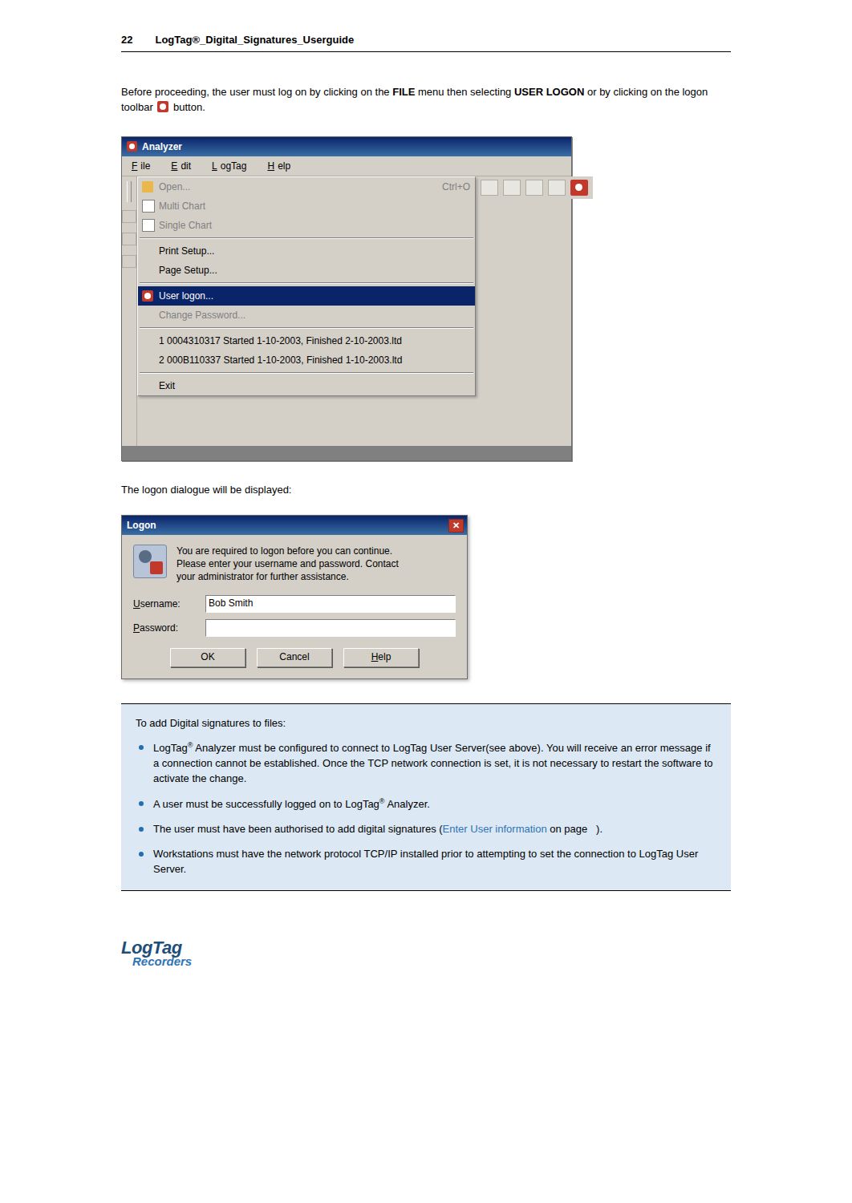22 LogTag®_Digital_Signatures_Userguide
Before proceeding, the user must log on by clicking on the FILE menu then selecting USER LOGON or by clicking on the logon toolbar button.
Analyzer
File Edit LogTag Help
Open... Ctrl+O
Multi Chart
Single Chart
Print Setup...
Page Setup...
User logon...
Change Password...
1 0004310317 Started 1-10-2003, Finished 2-10-2003.ltd
2 000B110337 Started 1-10-2003, Finished 1-10-2003.ltd
Exit
The logon dialogue will be displayed:
Logon ✕
You are required to logon before you can continue.
Please enter your username and password. Contact
your administrator for further assistance.
Username:
Bob Smith
Password:
OK
Cancel
Help
To add Digital signatures to files:
LogTag® Analyzer must be configured to connect to LogTag User Server(see above). You will receive an error message if a connection cannot be established. Once the TCP network connection is set, it is not necessary to restart the software to activate the change.
A user must be successfully logged on to LogTag® Analyzer.
The user must have been authorised to add digital signatures (Enter User information on page ).
Workstations must have the network protocol TCP/IP installed prior to attempting to set the connection to LogTag User Server.
LogTag Recorders